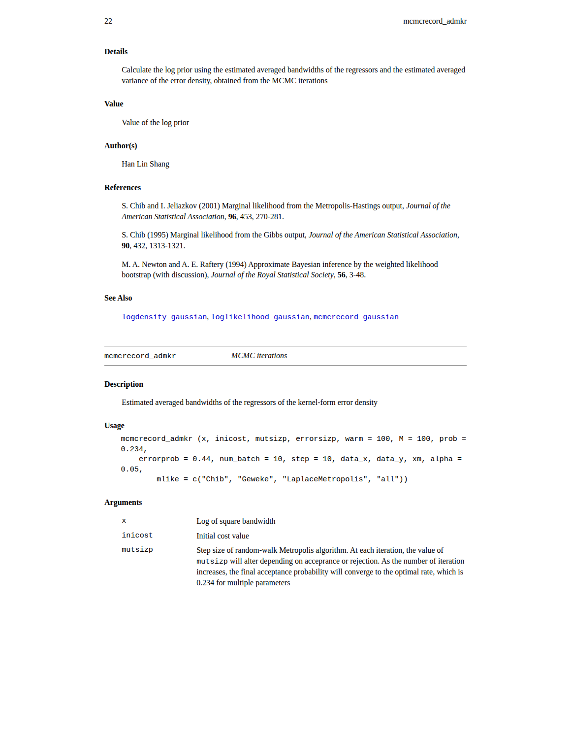22 mcmcrecord_admkr
Details
Calculate the log prior using the estimated averaged bandwidths of the regressors and the estimated averaged variance of the error density, obtained from the MCMC iterations
Value
Value of the log prior
Author(s)
Han Lin Shang
References
S. Chib and I. Jeliazkov (2001) Marginal likelihood from the Metropolis-Hastings output, Journal of the American Statistical Association, 96, 453, 270-281.
S. Chib (1995) Marginal likelihood from the Gibbs output, Journal of the American Statistical Association, 90, 432, 1313-1321.
M. A. Newton and A. E. Raftery (1994) Approximate Bayesian inference by the weighted likelihood bootstrap (with discussion), Journal of the Royal Statistical Society, 56, 3-48.
See Also
logdensity_gaussian, loglikelihood_gaussian, mcmcrecord_gaussian
mcmcrecord_admkr MCMC iterations
Description
Estimated averaged bandwidths of the regressors of the kernel-form error density
Usage
mcmcrecord_admkr (x, inicost, mutsizp, errorsizp, warm = 100, M = 100, prob = 0.234,
    errorprob = 0.44, num_batch = 10, step = 10, data_x, data_y, xm, alpha = 0.05,
        mlike = c("Chib", "Geweke", "LaplaceMetropolis", "all"))
Arguments
x
Log of square bandwidth
inicost
Initial cost value
mutsizp
Step size of random-walk Metropolis algorithm. At each iteration, the value of mutsizp will alter depending on acceprance or rejection. As the number of iteration increases, the final acceptance probability will converge to the optimal rate, which is 0.234 for multiple parameters